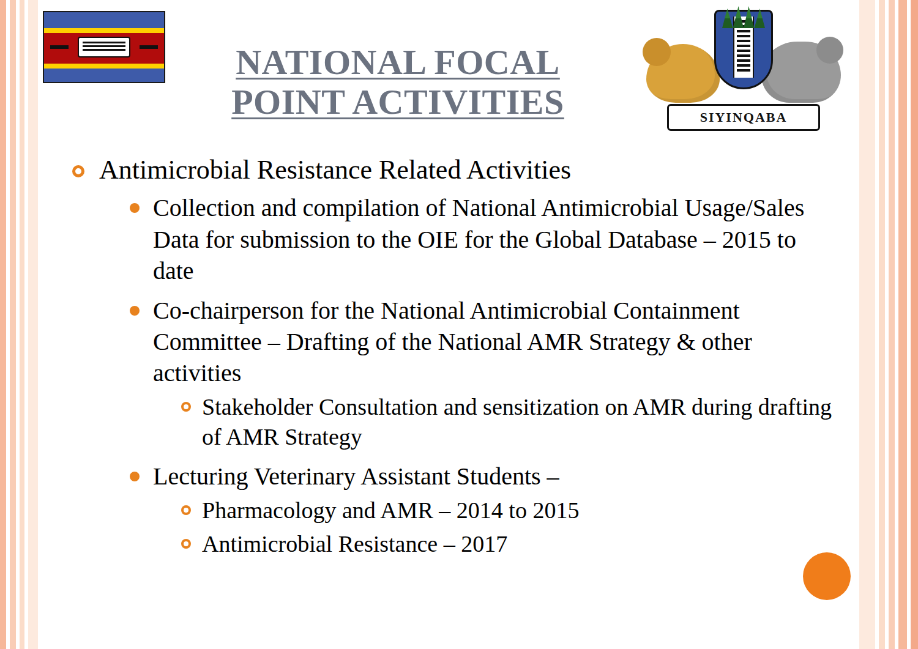SIYINQABA
NATIONAL FOCAL
POINT ACTIVITIES
Antimicrobial Resistance Related Activities
Collection and compilation of National Antimicrobial Usage/Sales Data for submission to the OIE for the Global Database – 2015 to date
Co-chairperson for the National Antimicrobial Containment Committee – Drafting of the National AMR Strategy & other activities
Stakeholder Consultation and sensitization on AMR during drafting of AMR Strategy
Lecturing Veterinary Assistant Students –
Pharmacology and AMR – 2014 to 2015
Antimicrobial Resistance – 2017